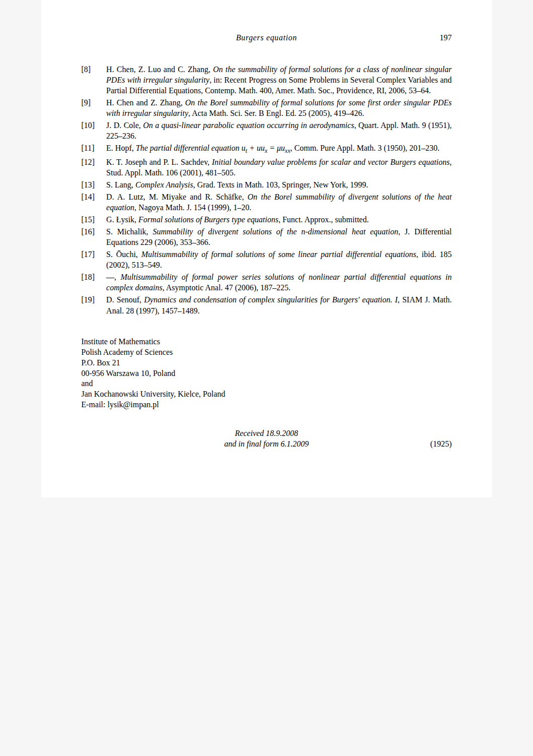Burgers equation 197
[8] H. Chen, Z. Luo and C. Zhang, On the summability of formal solutions for a class of nonlinear singular PDEs with irregular singularity, in: Recent Progress on Some Problems in Several Complex Variables and Partial Differential Equations, Contemp. Math. 400, Amer. Math. Soc., Providence, RI, 2006, 53–64.
[9] H. Chen and Z. Zhang, On the Borel summability of formal solutions for some first order singular PDEs with irregular singularity, Acta Math. Sci. Ser. B Engl. Ed. 25 (2005), 419–426.
[10] J. D. Cole, On a quasi-linear parabolic equation occurring in aerodynamics, Quart. Appl. Math. 9 (1951), 225–236.
[11] E. Hopf, The partial differential equation ut + uux = μuxx, Comm. Pure Appl. Math. 3 (1950), 201–230.
[12] K. T. Joseph and P. L. Sachdev, Initial boundary value problems for scalar and vector Burgers equations, Stud. Appl. Math. 106 (2001), 481–505.
[13] S. Lang, Complex Analysis, Grad. Texts in Math. 103, Springer, New York, 1999.
[14] D. A. Lutz, M. Miyake and R. Schäfke, On the Borel summability of divergent solutions of the heat equation, Nagoya Math. J. 154 (1999), 1–20.
[15] G. Łysik, Formal solutions of Burgers type equations, Funct. Approx., submitted.
[16] S. Michalik, Summability of divergent solutions of the n-dimensional heat equation, J. Differential Equations 229 (2006), 353–366.
[17] S. Ōuchi, Multisummability of formal solutions of some linear partial differential equations, ibid. 185 (2002), 513–549.
[18]—, Multisummability of formal power series solutions of nonlinear partial differential equations in complex domains, Asymptotic Anal. 47 (2006), 187–225.
[19] D. Senouf, Dynamics and condensation of complex singularities for Burgers' equation. I, SIAM J. Math. Anal. 28 (1997), 1457–1489.
Institute of Mathematics
Polish Academy of Sciences
P.O. Box 21
00-956 Warszawa 10, Poland
and
Jan Kochanowski University, Kielce, Poland
E-mail: lysik@impan.pl
Received 18.9.2008
and in final form 6.1.2009 (1925)